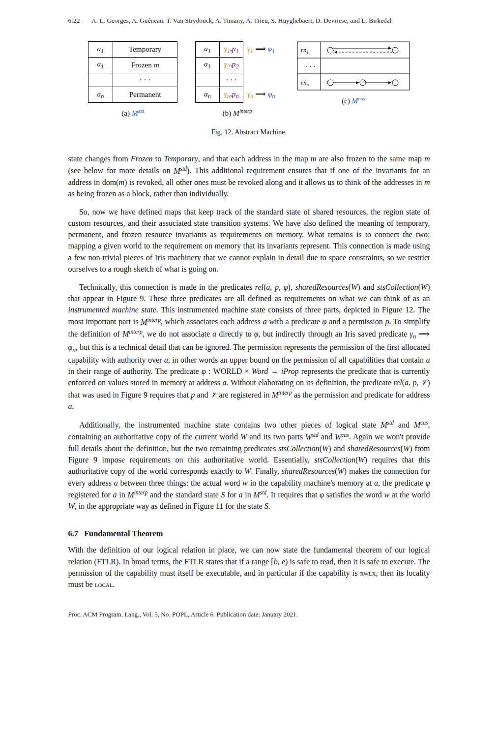6:22 A. L. Georges, A. Guéneau, T. Van Strydonck, A. Timany, A. Trieu, S. Huyghebaert, D. Devriese, and L. Birkedal
| a 1 | Temporary |
| a 1 | Frozen m |
| | · · · |
| a n | Permanent |
(a) Mstd
| a 1 | γ 1 , p 1 | γ 1 ⟹ φ 1 |
| a 1 | γ 2 , p 2 | |
| | · · · | |
| a n | γ n , p n | γ n ⟹ φ n |
(b) Minterp
rn1 · · · rnn
(c) Mcus
Fig. 12. Abstract Machine.
state changes from Frozen to Temporary, and that each address in the map m are also frozen to the same map m (see below for more details on Mstd). This additional requirement ensures that if one of the invariants for an address in dom(m) is revoked, all other ones must be revoked along and it allows us to think of the addresses in m as being frozen as a block, rather than individually.
So, now we have defined maps that keep track of the standard state of shared resources, the region state of custom resources, and their associated state transition systems. We have also defined the meaning of temporary, permanent, and frozen resource invariants as requirements on memory. What remains is to connect the two: mapping a given world to the requirement on memory that its invariants represent. This connection is made using a few non-trivial pieces of Iris machinery that we cannot explain in detail due to space constraints, so we restrict ourselves to a rough sketch of what is going on.
Technically, this connection is made in the predicates rel(a, p, φ), sharedResources(W) and stsCollection(W) that appear in Figure 9. These three predicates are all defined as requirements on what we can think of as an instrumented machine state. This instrumented machine state consists of three parts, depicted in Figure 12. The most important part is Minterp, which associates each address a with a predicate φ and a permission p. To simplify the definition of Minterp, we do not associate a directly to φ, but indirectly through an Iris saved predicate γn ⟹ φn, but this is a technical detail that can be ignored. The permission represents the permission of the first allocated capability with authority over a, in other words an upper bound on the permission of all capabilities that contain a in their range of authority. The predicate φ : WORLD × Word → iProp represents the predicate that is currently enforced on values stored in memory at address a. Without elaborating on its definition, the predicate rel(a, p, 𝒱) that was used in Figure 9 requires that p and 𝒱 are registered in Minterp as the permission and predicate for address a.
Additionally, the instrumented machine state contains two other pieces of logical state Mstd and Mcus, containing an authoritative copy of the current world W and its two parts Wstd and Wcus. Again we won't provide full details about the definition, but the two remaining predicates stsCollection(W) and sharedResources(W) from Figure 9 impose requirements on this authoritative world. Essentially, stsCollection(W) requires that this authoritative copy of the world corresponds exactly to W. Finally, sharedResources(W) makes the connection for every address a between three things: the actual word w in the capability machine's memory at a, the predicate φ registered for a in Minterp and the standard state S for a in Mstd. It requires that φ satisfies the word w at the world W, in the appropriate way as defined in Figure 11 for the state S.
6.7 Fundamental Theorem
With the definition of our logical relation in place, we can now state the fundamental theorem of our logical relation (FTLR). In broad terms, the FTLR states that if a range [b, e) is safe to read, then it is safe to execute. The permission of the capability must itself be executable, and in particular if the capability is rwlx, then its locality must be local.
Proc. ACM Program. Lang., Vol. 5, No. POPL, Article 6. Publication date: January 2021.